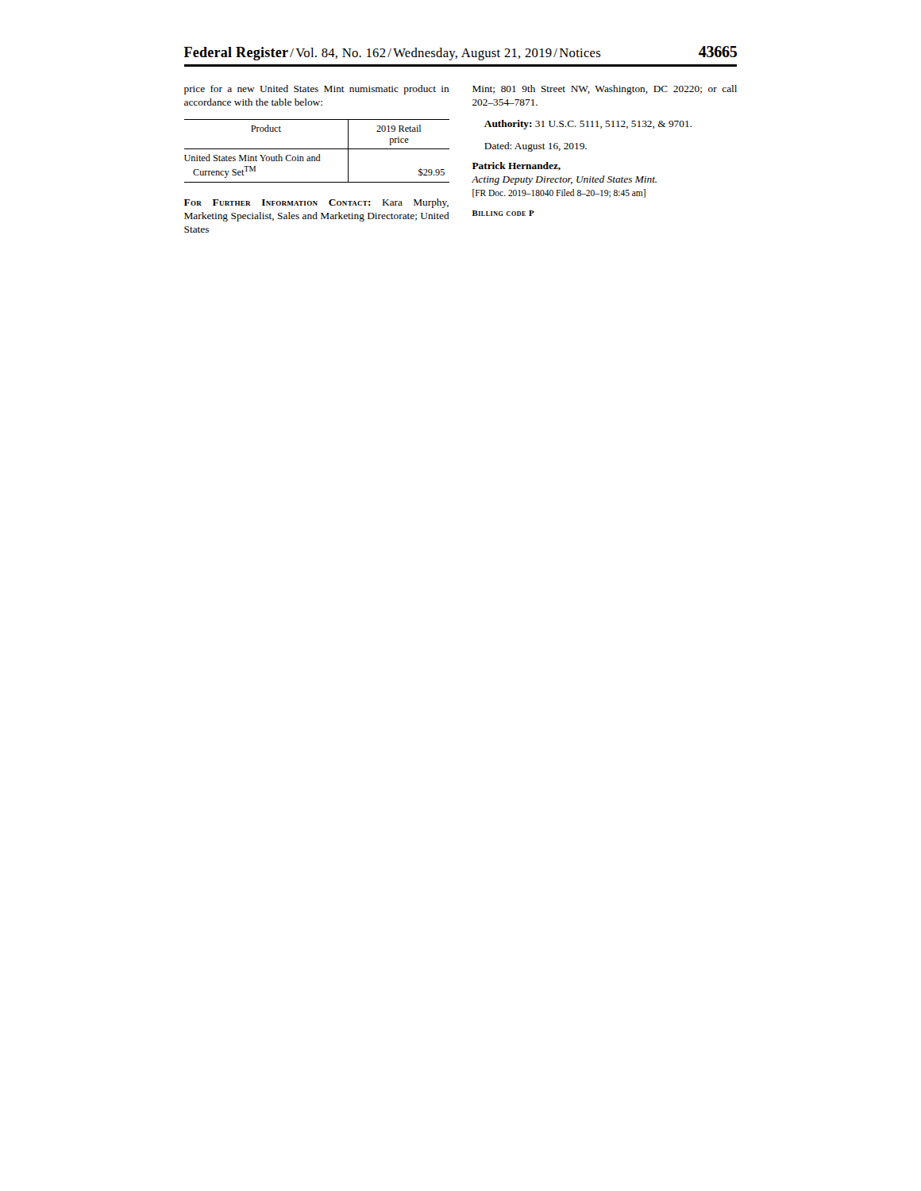Federal Register/Vol. 84, No. 162/Wednesday, August 21, 2019/Notices
43665
price for a new United States Mint numismatic product in accordance with the table below:
| Product | 2019 Retail price |
| --- | --- |
| United States Mint Youth Coin and Currency Set TM | $29.95 |
For Further Information Contact: Kara Murphy, Marketing Specialist, Sales and Marketing Directorate; United States
Mint; 801 9th Street NW, Washington, DC 20220; or call 202–354–7871.
Authority: 31 U.S.C. 5111, 5112, 5132, & 9701.
Dated: August 16, 2019.
Patrick Hernandez,
Acting Deputy Director, United States Mint.
[FR Doc. 2019–18040 Filed 8–20–19; 8:45 am]
Billing code P